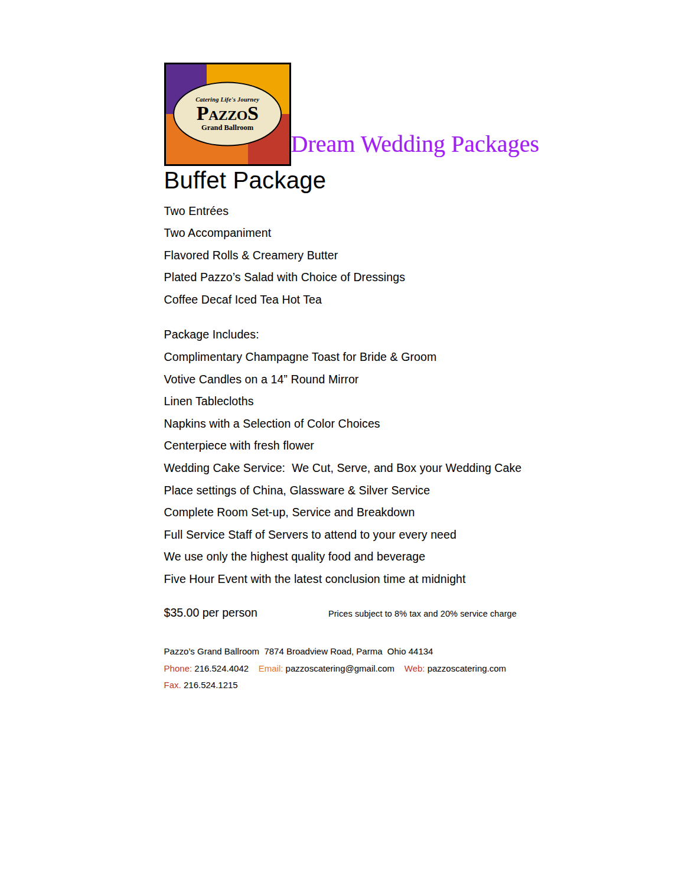Catering Life's Journey
PAZZOS
Grand Ballroom
Dream Wedding Packages
Buffet Package
Two Entrées
Two Accompaniment
Flavored Rolls & Creamery Butter
Plated Pazzo’s Salad with Choice of Dressings
Coffee Decaf Iced Tea Hot Tea
Package Includes:
Complimentary Champagne Toast for Bride & Groom
Votive Candles on a 14” Round Mirror
Linen Tablecloths
Napkins with a Selection of Color Choices
Centerpiece with fresh flower
Wedding Cake Service: We Cut, Serve, and Box your Wedding Cake
Place settings of China, Glassware & Silver Service
Complete Room Set-up, Service and Breakdown
Full Service Staff of Servers to attend to your every need
We use only the highest quality food and beverage
Five Hour Event with the latest conclusion time at midnight
$35.00 per person
Prices subject to 8% tax and 20% service charge
Pazzo’s Grand Ballroom 7874 Broadview Road, Parma Ohio 44134
Phone: 216.524.4042 Email: pazzoscatering@gmail.com Web: pazzoscatering.com Fax. 216.524.1215